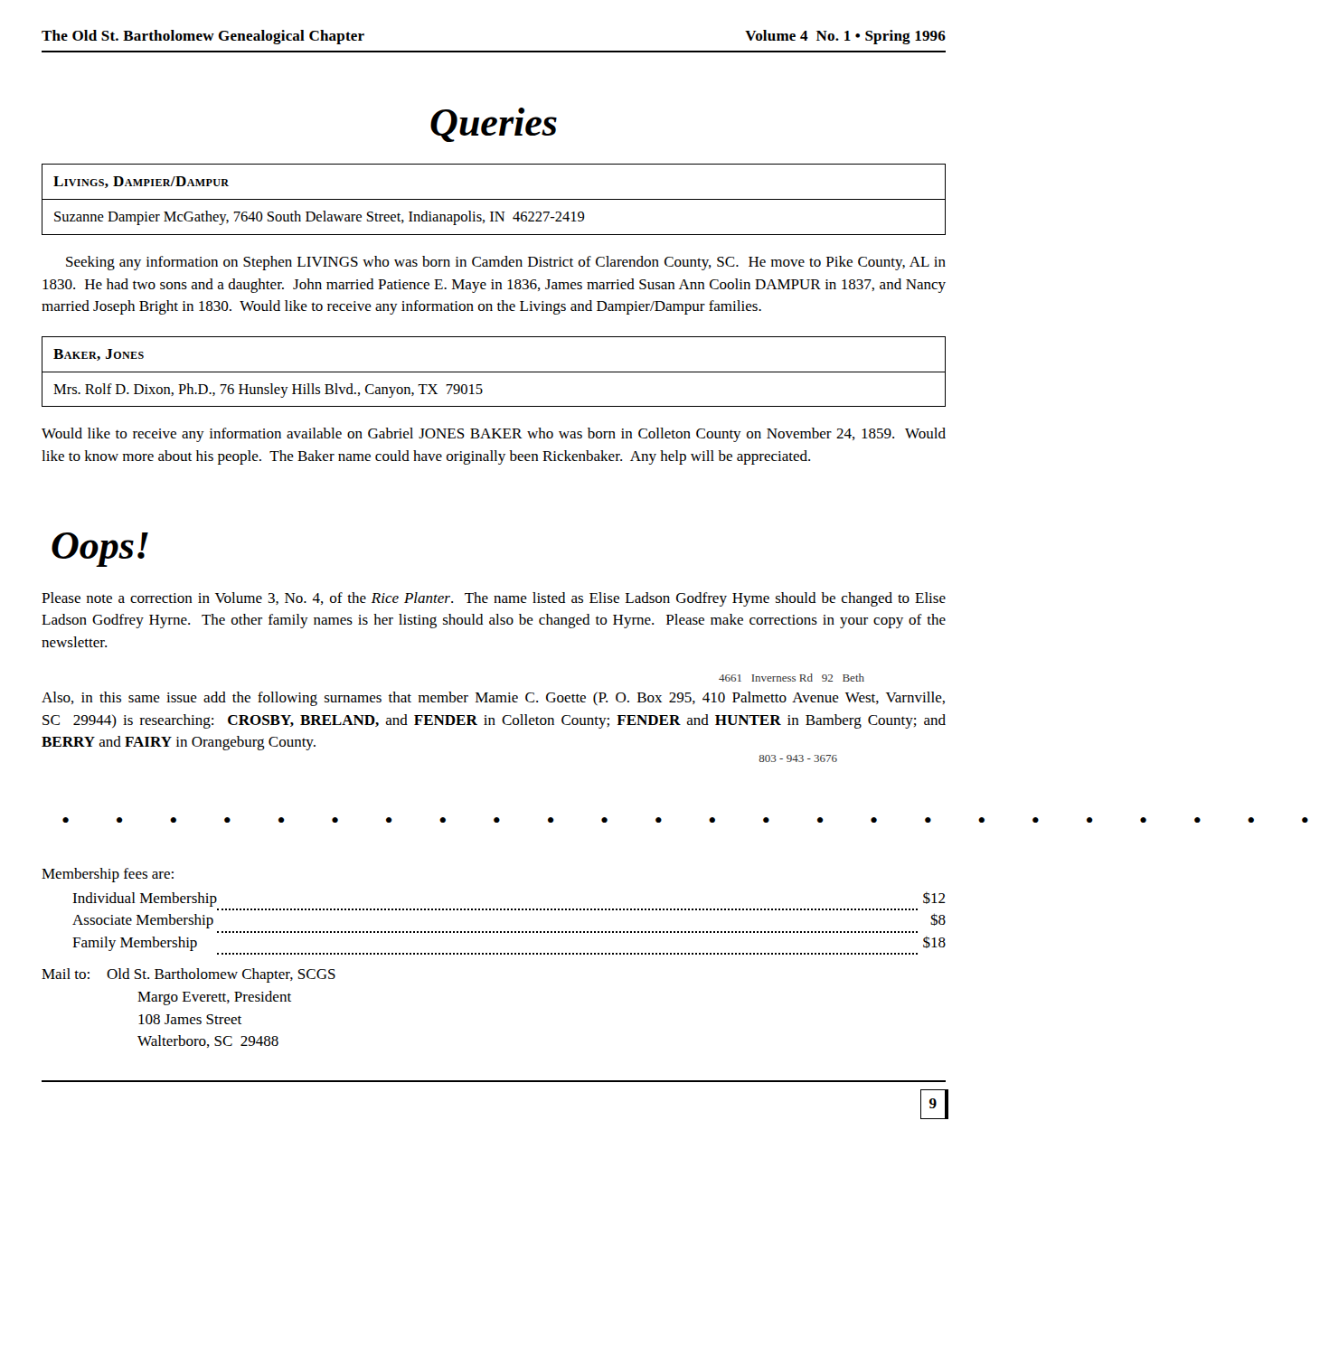The Old St. Bartholomew Genealogical Chapter Volume 4 No. 1 • Spring 1996
Queries
Livings, Dampier/Dampur
Suzanne Dampier McGathey, 7640 South Delaware Street, Indianapolis, IN 46227-2419
Seeking any information on Stephen LIVINGS who was born in Camden District of Clarendon County, SC. He move to Pike County, AL in 1830. He had two sons and a daughter. John married Patience E. Maye in 1836, James married Susan Ann Coolin DAMPUR in 1837, and Nancy married Joseph Bright in 1830. Would like to receive any information on the Livings and Dampier/Dampur families.
Baker, Jones
Mrs. Rolf D. Dixon, Ph.D., 76 Hunsley Hills Blvd., Canyon, TX 79015
Would like to receive any information available on Gabriel JONES BAKER who was born in Colleton County on November 24, 1859. Would like to know more about his people. The Baker name could have originally been Rickenbaker. Any help will be appreciated.
Oops!
Please note a correction in Volume 3, No. 4, of the Rice Planter. The name listed as Elise Ladson Godfrey Hyme should be changed to Elise Ladson Godfrey Hyrne. The other family names is her listing should also be changed to Hyrne. Please make corrections in your copy of the newsletter.
4661 Inverness Rd 92 Beth
Also, in this same issue add the following surnames that member Mamie C. Goette (P. O. Box 295, 410 Palmetto Avenue West, Varnville, SC 29944) is researching: CROSBY, BRELAND, and FENDER in Colleton County; FENDER and HUNTER in Bamberg County; and BERRY and FAIRY in Orangeburg County. 803 - 943 - 3676
• • • • • • • • • • • • • • • • • • • • • • • •
Membership fees are:
| Individual Membership | | $12 |
| Associate Membership | | $8 |
| Family Membership | | $18 |
Mail to:
Old St. Bartholomew Chapter, SCGS
Margo Everett, President
108 James Street
Walterboro, SC 29488
9